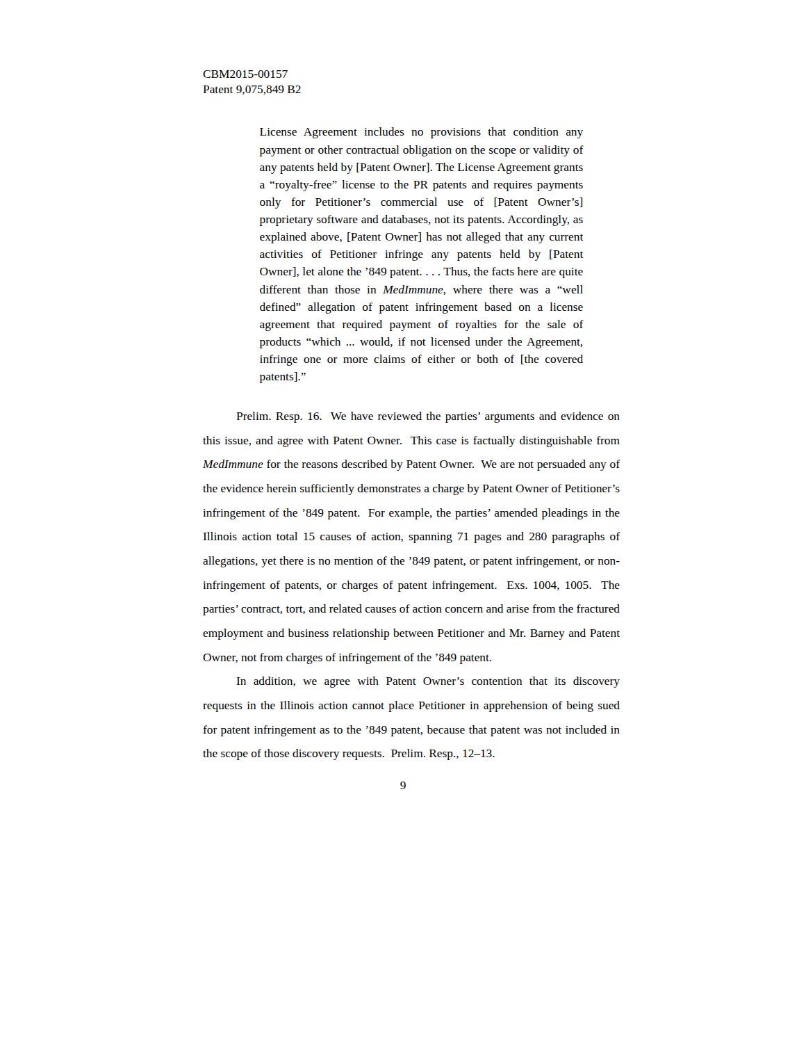CBM2015-00157
Patent 9,075,849 B2
License Agreement includes no provisions that condition any payment or other contractual obligation on the scope or validity of any patents held by [Patent Owner]. The License Agreement grants a “royalty-free” license to the PR patents and requires payments only for Petitioner’s commercial use of [Patent Owner’s] proprietary software and databases, not its patents. Accordingly, as explained above, [Patent Owner] has not alleged that any current activities of Petitioner infringe any patents held by [Patent Owner], let alone the ’849 patent. . . . Thus, the facts here are quite different than those in MedImmune, where there was a “well defined” allegation of patent infringement based on a license agreement that required payment of royalties for the sale of products “which ... would, if not licensed under the Agreement, infringe one or more claims of either or both of [the covered patents].”
Prelim. Resp. 16. We have reviewed the parties’ arguments and evidence on this issue, and agree with Patent Owner. This case is factually distinguishable from MedImmune for the reasons described by Patent Owner. We are not persuaded any of the evidence herein sufficiently demonstrates a charge by Patent Owner of Petitioner’s infringement of the ’849 patent. For example, the parties’ amended pleadings in the Illinois action total 15 causes of action, spanning 71 pages and 280 paragraphs of allegations, yet there is no mention of the ’849 patent, or patent infringement, or non-infringement of patents, or charges of patent infringement. Exs. 1004, 1005. The parties’ contract, tort, and related causes of action concern and arise from the fractured employment and business relationship between Petitioner and Mr. Barney and Patent Owner, not from charges of infringement of the ’849 patent.
In addition, we agree with Patent Owner’s contention that its discovery requests in the Illinois action cannot place Petitioner in apprehension of being sued for patent infringement as to the ’849 patent, because that patent was not included in the scope of those discovery requests. Prelim. Resp., 12–13.
9